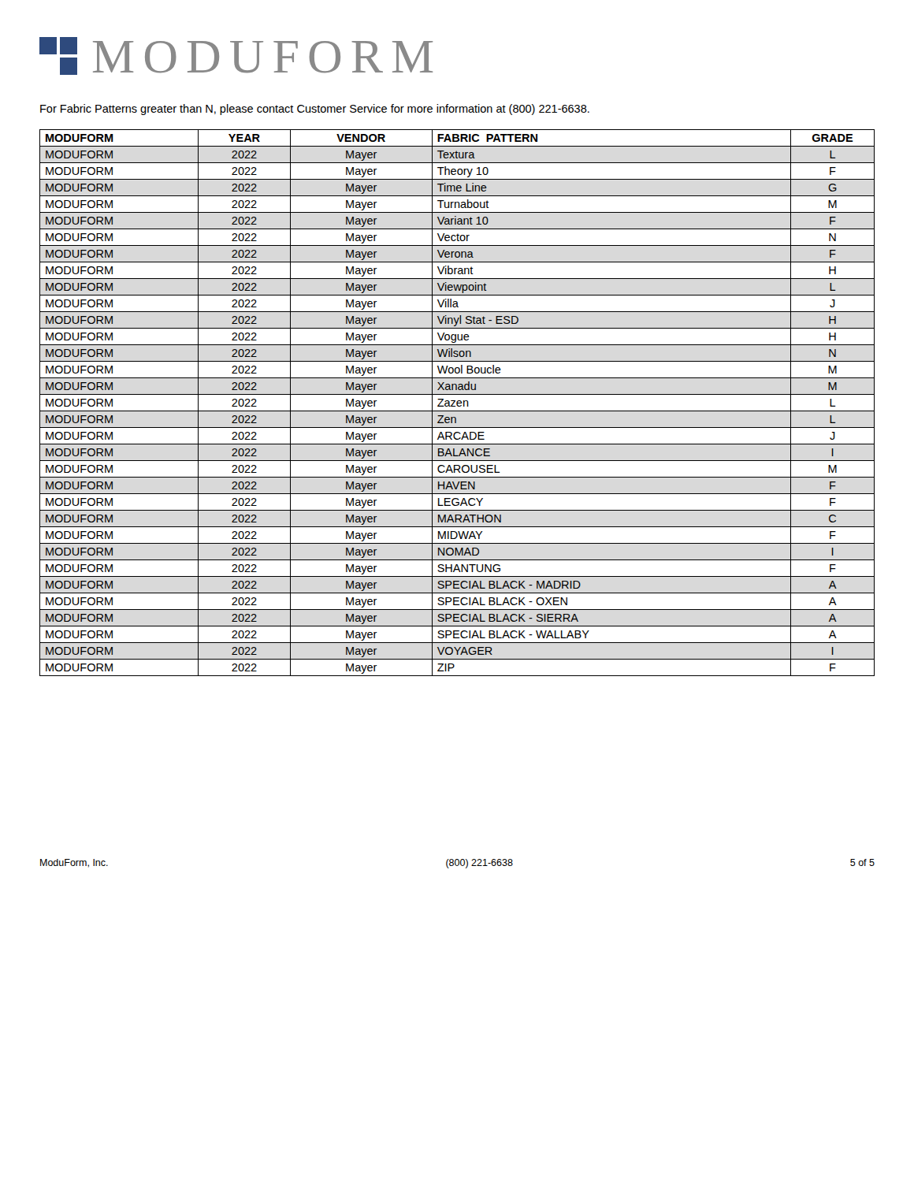MODUFORM
For Fabric Patterns greater than N, please contact Customer Service for more information at (800) 221-6638.
| MODUFORM | YEAR | VENDOR | FABRIC PATTERN | GRADE |
| --- | --- | --- | --- | --- |
| MODUFORM | 2022 | Mayer | Textura | L |
| MODUFORM | 2022 | Mayer | Theory 10 | F |
| MODUFORM | 2022 | Mayer | Time Line | G |
| MODUFORM | 2022 | Mayer | Turnabout | M |
| MODUFORM | 2022 | Mayer | Variant 10 | F |
| MODUFORM | 2022 | Mayer | Vector | N |
| MODUFORM | 2022 | Mayer | Verona | F |
| MODUFORM | 2022 | Mayer | Vibrant | H |
| MODUFORM | 2022 | Mayer | Viewpoint | L |
| MODUFORM | 2022 | Mayer | Villa | J |
| MODUFORM | 2022 | Mayer | Vinyl Stat - ESD | H |
| MODUFORM | 2022 | Mayer | Vogue | H |
| MODUFORM | 2022 | Mayer | Wilson | N |
| MODUFORM | 2022 | Mayer | Wool Boucle | M |
| MODUFORM | 2022 | Mayer | Xanadu | M |
| MODUFORM | 2022 | Mayer | Zazen | L |
| MODUFORM | 2022 | Mayer | Zen | L |
| MODUFORM | 2022 | Mayer | ARCADE | J |
| MODUFORM | 2022 | Mayer | BALANCE | I |
| MODUFORM | 2022 | Mayer | CAROUSEL | M |
| MODUFORM | 2022 | Mayer | HAVEN | F |
| MODUFORM | 2022 | Mayer | LEGACY | F |
| MODUFORM | 2022 | Mayer | MARATHON | C |
| MODUFORM | 2022 | Mayer | MIDWAY | F |
| MODUFORM | 2022 | Mayer | NOMAD | I |
| MODUFORM | 2022 | Mayer | SHANTUNG | F |
| MODUFORM | 2022 | Mayer | SPECIAL BLACK - MADRID | A |
| MODUFORM | 2022 | Mayer | SPECIAL BLACK - OXEN | A |
| MODUFORM | 2022 | Mayer | SPECIAL BLACK - SIERRA | A |
| MODUFORM | 2022 | Mayer | SPECIAL BLACK - WALLABY | A |
| MODUFORM | 2022 | Mayer | VOYAGER | I |
| MODUFORM | 2022 | Mayer | ZIP | F |
ModuForm, Inc.
(800) 221-6638
5 of 5